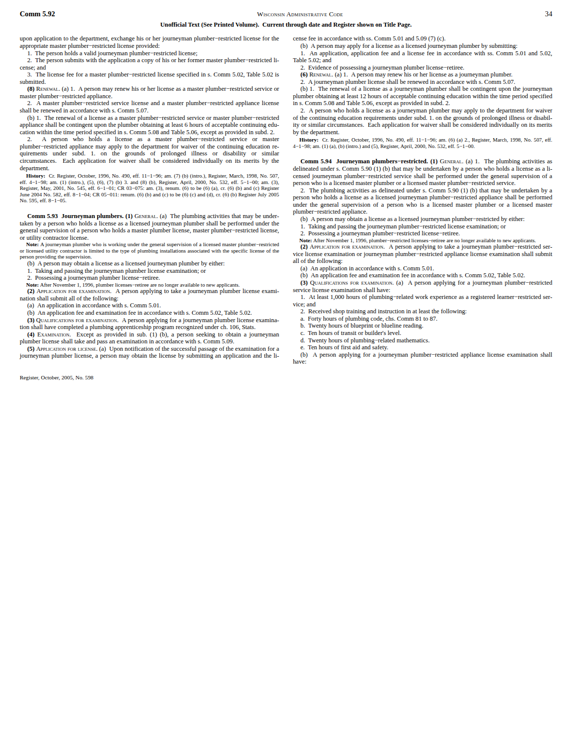Comm 5.92
Wisconsin Administrative Code
34
Unofficial Text (See Printed Volume). Current through date and Register shown on Title Page.
upon application to the department, exchange his or her journeyman plumber−restricted license for the appropriate master plumber−restricted license provided:
1. The person holds a valid journeyman plumber−restricted license;
2. The person submits with the application a copy of his or her former master plumber−restricted license; and
3. The license fee for a master plumber−restricted license specified in s. Comm 5.02, Table 5.02 is submitted.
(8) Renewal. (a) 1. A person may renew his or her license as a master plumber−restricted service or master plumber−restricted appliance.
2. A master plumber−restricted service license and a master plumber−restricted appliance license shall be renewed in accordance with s. Comm 5.07.
(b) 1. The renewal of a license as a master plumber−restricted service or master plumber−restricted appliance shall be contingent upon the plumber obtaining at least 6 hours of acceptable continuing education within the time period specified in s. Comm 5.08 and Table 5.06, except as provided in subd. 2.
2. A person who holds a license as a master plumber−restricted service or master plumber−restricted appliance may apply to the department for waiver of the continuing education requirements under subd. 1. on the grounds of prolonged illness or disability or similar circumstances. Each application for waiver shall be considered individually on its merits by the department.
History: Cr. Register, October, 1996, No. 490, eff. 11−1−96; am. (7) (b) (intro.), Register, March, 1998, No. 507, eff. 4−1−98; am. (1) (intro.), (5), (6), (7) (b) 3. and (8) (b), Register, April, 2000, No. 532, eff. 5−1−00; am. (3), Register, May, 2001, No. 545, eff. 6−1−01; CR 03−075: am. (3), renum. (6) to be (6) (a), cr. (6) (b) and (c) Register June 2004 No. 582, eff. 8−1−04; CR 05−011: renum. (6) (b) and (c) to be (6) (c) and (d), cr. (6) (b) Register July 2005 No. 595, eff. 8−1−05.
Comm 5.93 Journeyman plumbers. (1) General. (a) The plumbing activities that may be undertaken by a person who holds a license as a licensed journeyman plumber shall be performed under the general supervision of a person who holds a master plumber license, master plumber−restricted license, or utility contractor license.
Note: A journeyman plumber who is working under the general supervision of a licensed master plumber−restricted or licensed utility contractor is limited to the type of plumbing installations associated with the specific license of the person providing the supervision.
(b) A person may obtain a license as a licensed journeyman plumber by either:
1. Taking and passing the journeyman plumber license examination; or
2. Possessing a journeyman plumber license−retiree.
Note: After November 1, 1996, plumber licenses−retiree are no longer available to new applicants.
(2) Application for examination. A person applying to take a journeyman plumber license examination shall submit all of the following:
(a) An application in accordance with s. Comm 5.01.
(b) An application fee and examination fee in accordance with s. Comm 5.02, Table 5.02.
(3) Qualifications for examination. A person applying for a journeyman plumber license examination shall have completed a plumbing apprenticeship program recognized under ch. 106, Stats.
(4) Examination. Except as provided in sub. (1) (b), a person seeking to obtain a journeyman plumber license shall take and pass an examination in accordance with s. Comm 5.09.
(5) Application for license. (a) Upon notification of the successful passage of the examination for a journeyman plumber license, a person may obtain the license by submitting an application and the license fee in accordance with ss. Comm 5.01 and 5.09 (7) (c).
(b) A person may apply for a license as a licensed journeyman plumber by submitting:
1. An application, application fee and a license fee in accordance with ss. Comm 5.01 and 5.02, Table 5.02; and
2. Evidence of possessing a journeyman plumber license−retiree.
(6) Renewal. (a) 1. A person may renew his or her license as a journeyman plumber.
2. A journeyman plumber license shall be renewed in accordance with s. Comm 5.07.
(b) 1. The renewal of a license as a journeyman plumber shall be contingent upon the journeyman plumber obtaining at least 12 hours of acceptable continuing education within the time period specified in s. Comm 5.08 and Table 5.06, except as provided in subd. 2.
2. A person who holds a license as a journeyman plumber may apply to the department for waiver of the continuing education requirements under subd. 1. on the grounds of prolonged illness or disability or similar circumstances. Each application for waiver shall be considered individually on its merits by the department.
History: Cr. Register, October, 1996, No. 490, eff. 11−1−96; am. (6) (a) 2., Register, March, 1998, No. 507, eff. 4−1−98; am. (1) (a), (b) (intro.) and (5), Register, April, 2000, No. 532, eff. 5−1−00.
Comm 5.94 Journeyman plumbers−restricted. (1) General. (a) 1. The plumbing activities as delineated under s. Comm 5.90 (1) (b) that may be undertaken by a person who holds a license as a licensed journeyman plumber−restricted service shall be performed under the general supervision of a person who is a licensed master plumber or a licensed master plumber−restricted service.
2. The plumbing activities as delineated under s. Comm 5.90 (1) (b) that may be undertaken by a person who holds a license as a licensed journeyman plumber−restricted appliance shall be performed under the general supervision of a person who is a licensed master plumber or a licensed master plumber−restricted appliance.
(b) A person may obtain a license as a licensed journeyman plumber−restricted by either:
1. Taking and passing the journeyman plumber−restricted license examination; or
2. Possessing a journeyman plumber−restricted license−retiree.
Note: After November 1, 1996, plumber−restricted licenses−retiree are no longer available to new applicants.
(2) Application for examination. A person applying to take a journeyman plumber−restricted service license examination or journeyman plumber−restricted appliance license examination shall submit all of the following:
(a) An application in accordance with s. Comm 5.01.
(b) An application fee and examination fee in accordance with s. Comm 5.02, Table 5.02.
(3) Qualifications for examination. (a) A person applying for a journeyman plumber−restricted service license examination shall have:
1. At least 1,000 hours of plumbing−related work experience as a registered learner−restricted service; and
2. Received shop training and instruction in at least the following:
a. Forty hours of plumbing code, chs. Comm 81 to 87.
b. Twenty hours of blueprint or blueline reading.
c. Ten hours of transit or builder's level.
d. Twenty hours of plumbing−related mathematics.
e. Ten hours of first aid and safety.
(b) A person applying for a journeyman plumber−restricted appliance license examination shall have:
Register, October, 2005, No. 598